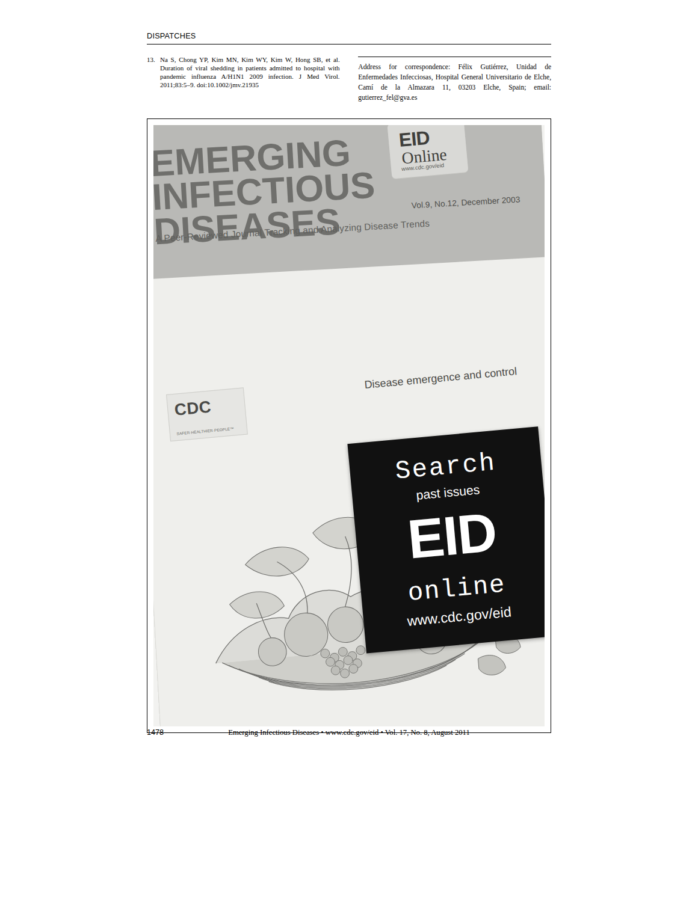DISPATCHES
13.
Na S, Chong YP, Kim MN, Kim WY, Kim W, Hong SB, et al. Duration of viral shedding in patients admitted to hospital with pandemic influenza A/H1N1 2009 infection. J Med Virol. 2011;83:5–9. doi:10.1002/jmv.21935
Address for correspondence: Félix Gutiérrez, Unidad de Enfermedades Infecciosas, Hospital General Universitario de Elche, Camí de la Almazara 11, 03203 Elche, Spain; email: gutierrez_fel@gva.es
EMERGING
INFECTIOUS DISEASES
EID
Online
www.cdc.gov/eid
A Peer-Reviewed Journal Tracking and Analyzing Disease Trends
Vol.9, No.12, December 2003
CDC
SAFER·HEALTHIER·PEOPLE™
Disease emergence and control
Search
past issues
EID
online
www.cdc.gov/eid
1478
Emerging Infectious Diseases • www.cdc.gov/eid • Vol. 17, No. 8, August 2011